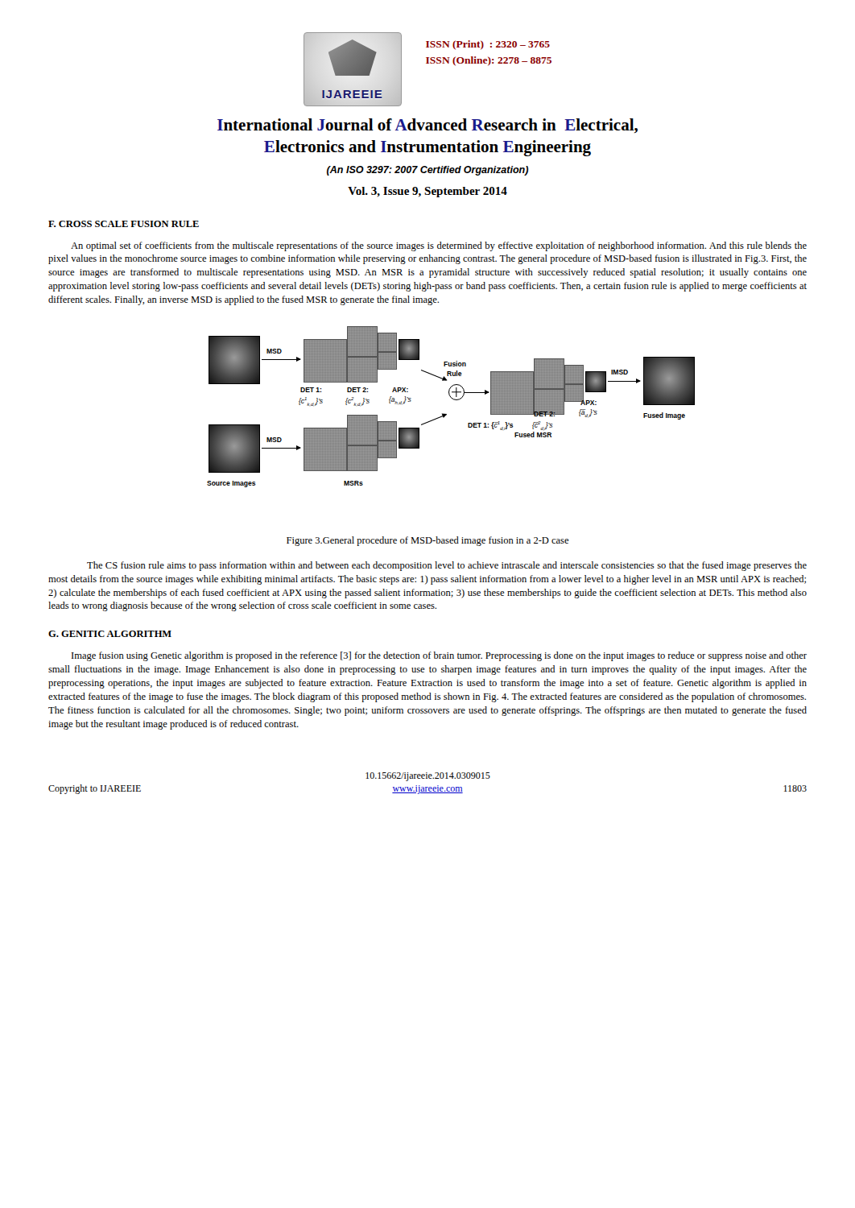IJAREEIE
ISSN (Print) : 2320 – 3765
ISSN (Online): 2278 – 8875
International Journal of Advanced Research in Electrical,
Electronics and Instrumentation Engineering
(An ISO 3297: 2007 Certified Organization)
Vol. 3, Issue 9, September 2014
F. CROSS SCALE FUSION RULE
An optimal set of coefficients from the multiscale representations of the source images is determined by effective exploitation of neighborhood information. And this rule blends the pixel values in the monochrome source images to combine information while preserving or enhancing contrast. The general procedure of MSD-based fusion is illustrated in Fig.3. First, the source images are transformed to multiscale representations using MSD. An MSR is a pyramidal structure with successively reduced spatial resolution; it usually contains one approximation level storing low-pass coefficients and several detail levels (DETs) storing high-pass or band pass coefficients. Then, a certain fusion rule is applied to merge coefficients at different scales. Finally, an inverse MSD is applied to the fused MSR to generate the final image.
MSD
MSD
DET 1:
{c1k,d,i}’s
DET 2:
{c2k,d,i}’s
APX:
{ah,d,i}’s
Fusion
Rule
DET 1: {c̅1d,i}’s
DET 2:
{c̅2d,i}’s
APX:
{a̅d,i}’s
IMSD
Source Images
MSRs
Fused MSR
Fused Image
Figure 3.General procedure of MSD-based image fusion in a 2-D case
The CS fusion rule aims to pass information within and between each decomposition level to achieve intrascale and interscale consistencies so that the fused image preserves the most details from the source images while exhibiting minimal artifacts. The basic steps are: 1) pass salient information from a lower level to a higher level in an MSR until APX is reached; 2) calculate the memberships of each fused coefficient at APX using the passed salient information; 3) use these memberships to guide the coefficient selection at DETs. This method also leads to wrong diagnosis because of the wrong selection of cross scale coefficient in some cases.
G. GENITIC ALGORITHM
Image fusion using Genetic algorithm is proposed in the reference [3] for the detection of brain tumor. Preprocessing is done on the input images to reduce or suppress noise and other small fluctuations in the image. Image Enhancement is also done in preprocessing to use to sharpen image features and in turn improves the quality of the input images. After the preprocessing operations, the input images are subjected to feature extraction. Feature Extraction is used to transform the image into a set of feature. Genetic algorithm is applied in extracted features of the image to fuse the images. The block diagram of this proposed method is shown in Fig. 4. The extracted features are considered as the population of chromosomes. The fitness function is calculated for all the chromosomes. Single; two point; uniform crossovers are used to generate offsprings. The offsprings are then mutated to generate the fused image but the resultant image produced is of reduced contrast.
Copyright to IJAREEIE
10.15662/ijareeie.2014.0309015
www.ijareeie.com
11803